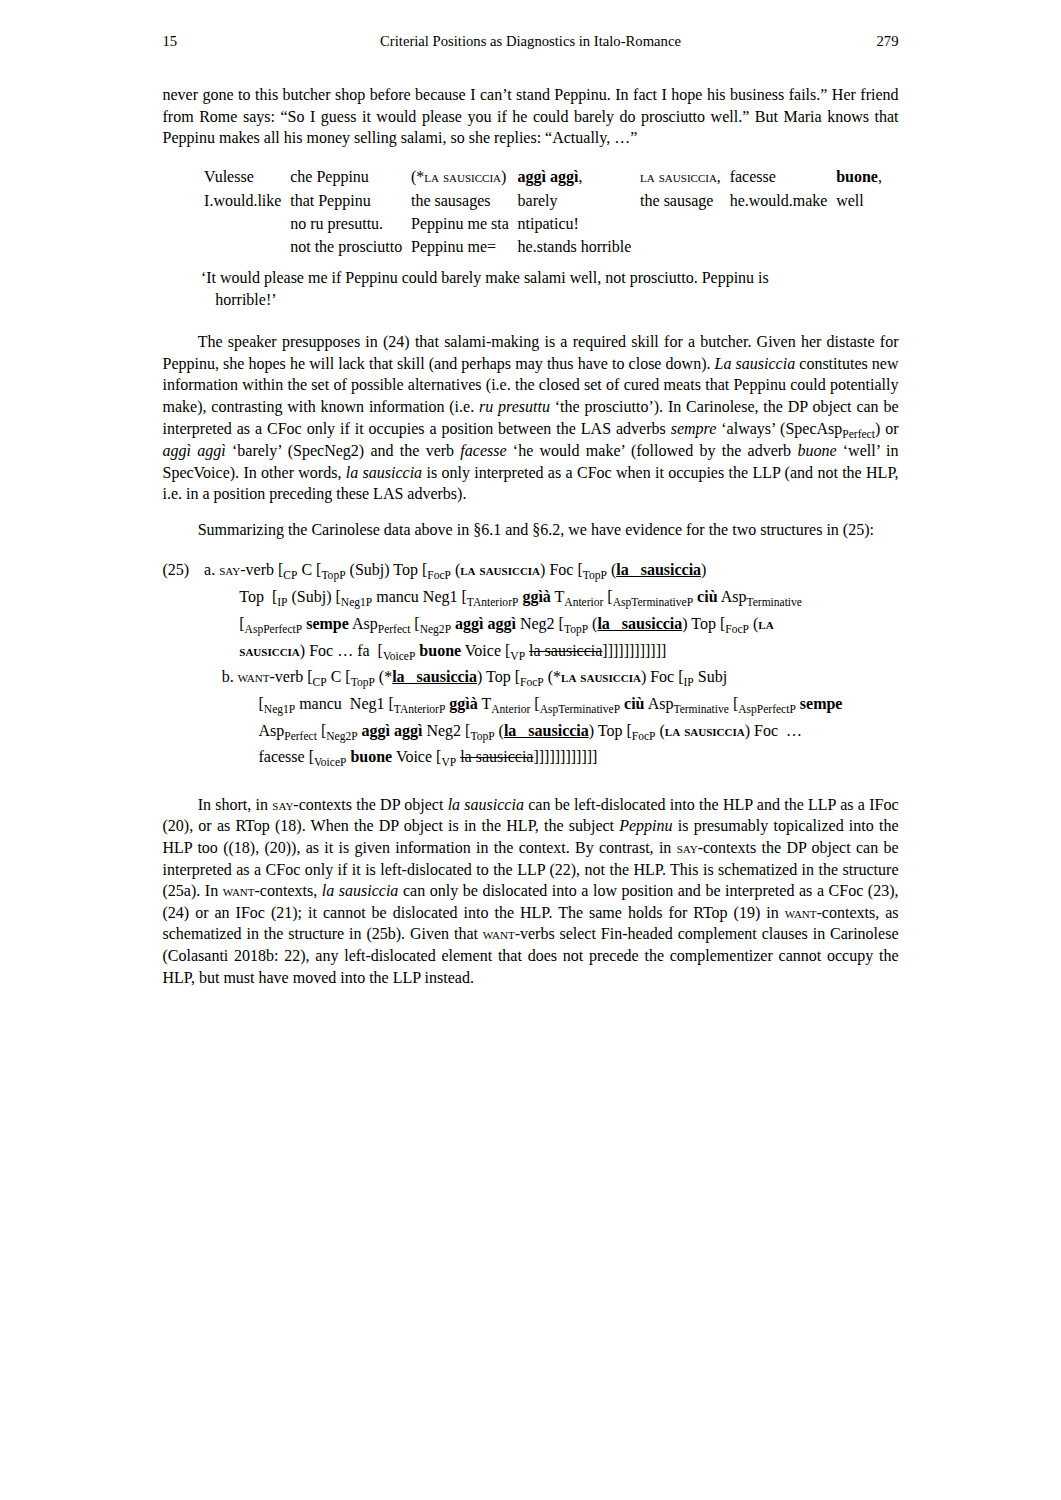15 Criterial Positions as Diagnostics in Italo-Romance 279
never gone to this butcher shop before because I can’t stand Peppinu. In fact I hope his business fails.” Her friend from Rome says: “So I guess it would please you if he could barely do prosciutto well.” But Maria knows that Peppinu makes all his money selling salami, so she replies: “Actually, …”
| Vulesse | che Peppinu | (* la sausiccia ) | aggì aggì , | la sausiccia , | facesse | buone , |
| I.would.like | that Peppinu | the sausages | barely | the sausage | he.would.make | well |
| | no ru presuttu. | Peppinu me sta | ntipaticu! | | | |
| | not the prosciutto | Peppinu me= | he.stands horrible | | | |
‘It would please me if Peppinu could barely make salami well, not prosciutto. Peppinu is horrible!’
The speaker presupposes in (24) that salami-making is a required skill for a butcher. Given her distaste for Peppinu, she hopes he will lack that skill (and perhaps may thus have to close down). La sausiccia constitutes new information within the set of possible alternatives (i.e. the closed set of cured meats that Peppinu could potentially make), contrasting with known information (i.e. ru presuttu ‘the prosciutto’). In Carinolese, the DP object can be interpreted as a CFoc only if it occupies a position between the LAS adverbs sempre ‘always’ (SpecAspPerfect) or aggì aggì ‘barely’ (SpecNeg2) and the verb facesse ‘he would make’ (followed by the adverb buone ‘well’ in SpecVoice). In other words, la sausiccia is only interpreted as a CFoc when it occupies the LLP (and not the HLP, i.e. in a position preceding these LAS adverbs).
Summarizing the Carinolese data above in §6.1 and §6.2, we have evidence for the two structures in (25):
(25)
a. say-verb [CP C [TopP (Subj) Top [FocP (la sausiccia) Foc [TopP (la sausiccia)
Top [IP (Subj) [Neg1P mancu Neg1 [TAnteriorP ggìà TAnterior [AspTerminativeP ciù AspTerminative
[AspPerfectP sempe AspPerfect [Neg2P aggì aggì Neg2 [TopP (la sausiccia) Top [FocP (la
sausiccia) Foc … fa [VoiceP buone Voice [VP la sausiccia]]]]]]]]]]]]
b. want-verb [CP C [TopP (*la sausiccia) Top [FocP (*la sausiccia) Foc [IP Subj
[Neg1P mancu Neg1 [TAnteriorP ggìà TAnterior [AspTerminativeP ciù AspTerminative [AspPerfectP sempe
AspPerfect [Neg2P aggì aggì Neg2 [TopP (la sausiccia) Top [FocP (la sausiccia) Foc …
facesse [VoiceP buone Voice [VP la sausiccia]]]]]]]]]]]]
In short, in say-contexts the DP object la sausiccia can be left-dislocated into the HLP and the LLP as a IFoc (20), or as RTop (18). When the DP object is in the HLP, the subject Peppinu is presumably topicalized into the HLP too ((18), (20)), as it is given information in the context. By contrast, in say-contexts the DP object can be interpreted as a CFoc only if it is left-dislocated to the LLP (22), not the HLP. This is schematized in the structure (25a). In want-contexts, la sausiccia can only be dislocated into a low position and be interpreted as a CFoc (23), (24) or an IFoc (21); it cannot be dislocated into the HLP. The same holds for RTop (19) in want-contexts, as schematized in the structure in (25b). Given that want-verbs select Fin-headed complement clauses in Carinolese (Colasanti 2018b: 22), any left-dislocated element that does not precede the complementizer cannot occupy the HLP, but must have moved into the LLP instead.